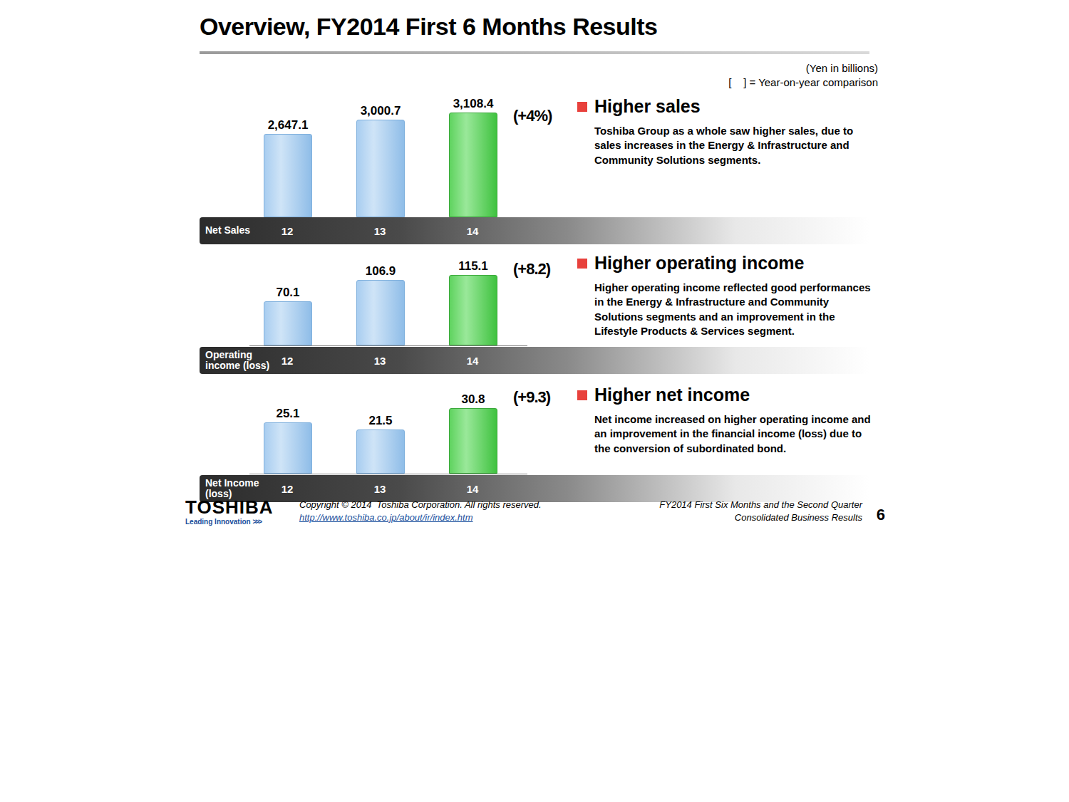Overview, FY2014 First 6 Months Results
(Yen in billions)
[ ] = Year-on-year comparison
2,647.1
3,000.7
3,108.4
(+4%)
Higher sales
Toshiba Group as a whole saw higher sales, due to sales increases in the Energy & Infrastructure and Community Solutions segments.
Net Sales
12
13
14
70.1
106.9
115.1
(+8.2)
Higher operating income
Higher operating income reflected good performances in the Energy & Infrastructure and Community Solutions segments and an improvement in the Lifestyle Products & Services segment.
Operating
income (loss)
12
13
14
25.1
21.5
30.8
(+9.3)
Higher net income
Net income increased on higher operating income and an improvement in the financial income (loss) due to the conversion of subordinated bond.
Net Income
(loss)
12
13
14
TOSHIBA
Leading Innovation >>>
Copyright © 2014 Toshiba Corporation. All rights reserved.
http://www.toshiba.co.jp/about/ir/index.htm
FY2014 First Six Months and the Second Quarter
Consolidated Business Results
6